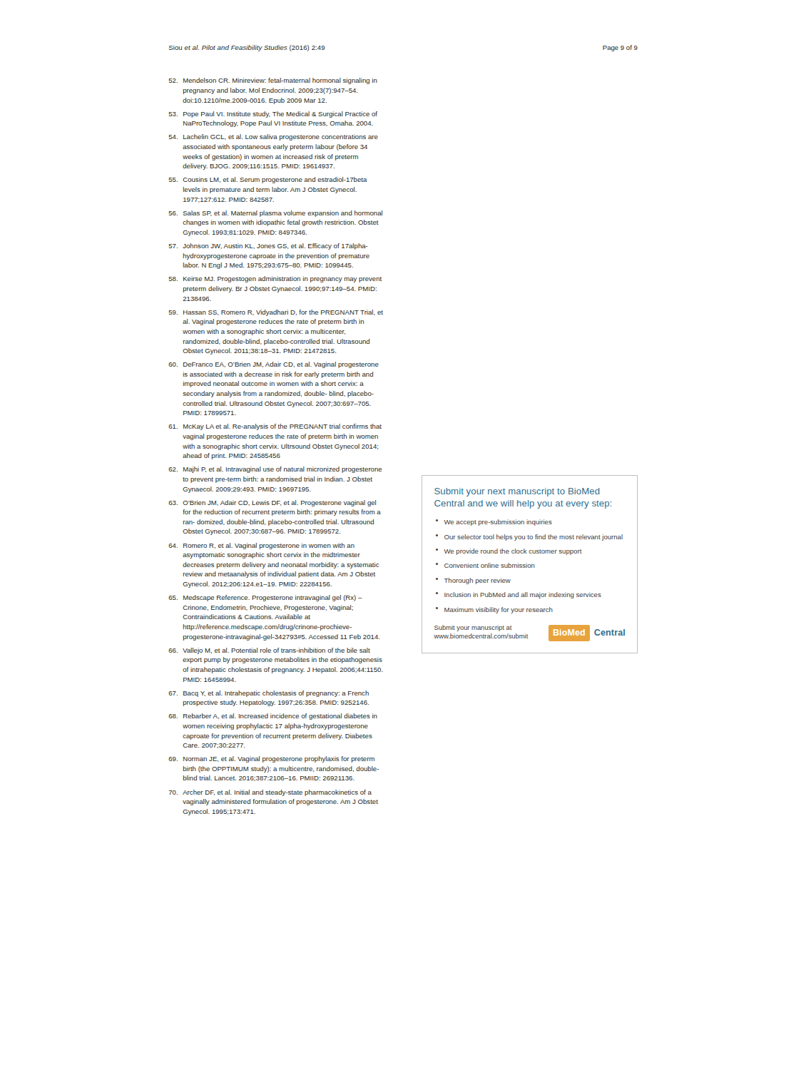Siou et al. Pilot and Feasibility Studies (2016) 2:49
Page 9 of 9
Mendelson CR. Minireview: fetal-maternal hormonal signaling in pregnancy and labor. Mol Endocrinol. 2009;23(7):947–54. doi:10.1210/me.2009-0016. Epub 2009 Mar 12.
Pope Paul VI. Institute study, The Medical & Surgical Practice of NaProTechnology, Pope Paul VI Institute Press, Omaha. 2004.
Lachelin GCL, et al. Low saliva progesterone concentrations are associated with spontaneous early preterm labour (before 34 weeks of gestation) in women at increased risk of preterm delivery. BJOG. 2009;116:1515. PMID: 19614937.
Cousins LM, et al. Serum progesterone and estradiol-17beta levels in premature and term labor. Am J Obstet Gynecol. 1977;127:612. PMID: 842587.
Salas SP, et al. Maternal plasma volume expansion and hormonal changes in women with idiopathic fetal growth restriction. Obstet Gynecol. 1993;81:1029. PMID: 8497346.
Johnson JW, Austin KL, Jones GS, et al. Efficacy of 17alpha-hydroxyprogesterone caproate in the prevention of premature labor. N Engl J Med. 1975;293:675–80. PMID: 1099445.
Keirse MJ. Progestogen administration in pregnancy may prevent preterm delivery. Br J Obstet Gynaecol. 1990;97:149–54. PMID: 2138496.
Hassan SS, Romero R, Vidyadhari D, for the PREGNANT Trial, et al. Vaginal progesterone reduces the rate of preterm birth in women with a sonographic short cervix: a multicenter, randomized, double-blind, placebo-controlled trial. Ultrasound Obstet Gynecol. 2011;38:18–31. PMID: 21472815.
DeFranco EA, O’Brien JM, Adair CD, et al. Vaginal progesterone is associated with a decrease in risk for early preterm birth and improved neonatal outcome in women with a short cervix: a secondary analysis from a randomized, double- blind, placebo-controlled trial. Ultrasound Obstet Gynecol. 2007;30:697–705. PMID: 17899571.
McKay LA et al. Re-analysis of the PREGNANT trial confirms that vaginal progesterone reduces the rate of preterm birth in women with a sonographic short cervix. Ultrsound Obstet Gynecol 2014; ahead of print. PMID: 24585456
Majhi P, et al. Intravaginal use of natural micronized progesterone to prevent pre-term birth: a randomised trial in Indian. J Obstet Gynaecol. 2009;29:493. PMID: 19697195.
O’Brien JM, Adair CD, Lewis DF, et al. Progesterone vaginal gel for the reduction of recurrent preterm birth: primary results from a ran- domized, double-blind, placebo-controlled trial. Ultrasound Obstet Gynecol. 2007;30:687–96. PMID: 17899572.
Romero R, et al. Vaginal progesterone in women with an asymptomatic sonographic short cervix in the midtrimester decreases preterm delivery and neonatal morbidity: a systematic review and metaanalysis of individual patient data. Am J Obstet Gynecol. 2012;206:124.e1–19. PMID: 22284156.
Medscape Reference. Progesterone intravaginal gel (Rx) – Crinone, Endometrin, Prochieve, Progesterone, Vaginal; Contraindications & Cautions. Available at http://reference.medscape.com/drug/crinone-prochieve-progesterone-intravaginal-gel-342793#5. Accessed 11 Feb 2014.
Vallejo M, et al. Potential role of trans-inhibition of the bile salt export pump by progesterone metabolites in the etiopathogenesis of intrahepatic cholestasis of pregnancy. J Hepatol. 2006;44:1150. PMID: 16458994.
Bacq Y, et al. Intrahepatic cholestasis of pregnancy: a French prospective study. Hepatology. 1997;26:358. PMID: 9252146.
Rebarber A, et al. Increased incidence of gestational diabetes in women receiving prophylactic 17 alpha-hydroxyprogesterone caproate for prevention of recurrent preterm delivery. Diabetes Care. 2007;30:2277.
Norman JE, et al. Vaginal progesterone prophylaxis for preterm birth (the OPPTIMUM study): a multicentre, randomised, double-blind trial. Lancet. 2016;387:2106–16. PMIID: 26921136.
Archer DF, et al. Initial and steady-state pharmacokinetics of a vaginally administered formulation of progesterone. Am J Obstet Gynecol. 1995;173:471.
Submit your next manuscript to BioMed Central and we will help you at every step:
We accept pre-submission inquiries
Our selector tool helps you to find the most relevant journal
We provide round the clock customer support
Convenient online submission
Thorough peer review
Inclusion in PubMed and all major indexing services
Maximum visibility for your research
Submit your manuscript at
www.biomedcentral.com/submit
BioMed Central